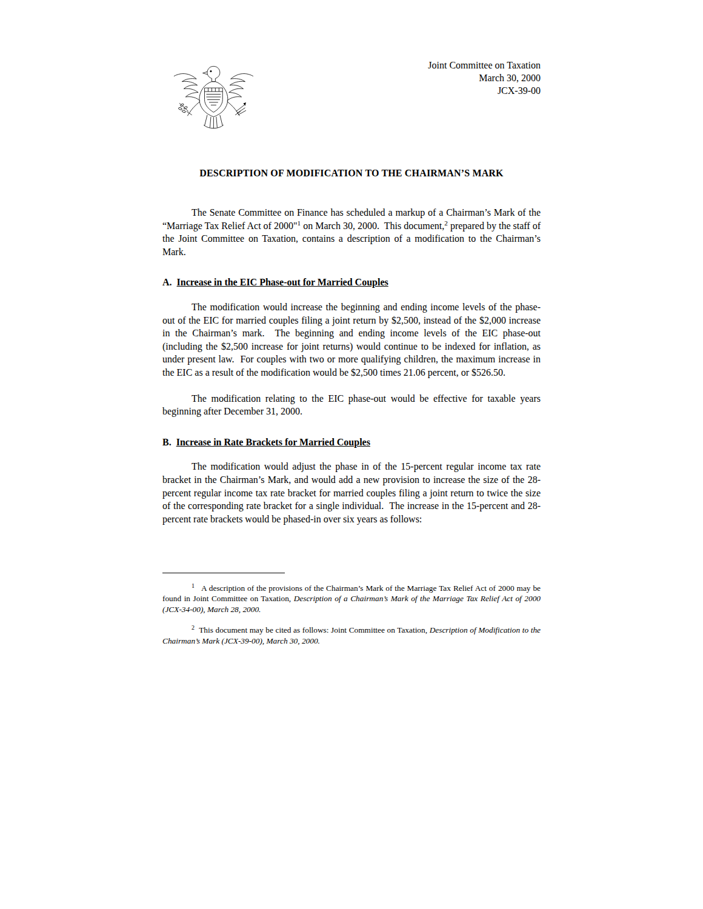Joint Committee on Taxation
March 30, 2000
JCX-39-00
DESCRIPTION OF MODIFICATION TO THE CHAIRMAN’S MARK
The Senate Committee on Finance has scheduled a markup of a Chairman’s Mark of the “Marriage Tax Relief Act of 2000"1 on March 30, 2000. This document,2 prepared by the staff of the Joint Committee on Taxation, contains a description of a modification to the Chairman’s Mark.
A. Increase in the EIC Phase-out for Married Couples
The modification would increase the beginning and ending income levels of the phase-out of the EIC for married couples filing a joint return by $2,500, instead of the $2,000 increase in the Chairman’s mark. The beginning and ending income levels of the EIC phase-out (including the $2,500 increase for joint returns) would continue to be indexed for inflation, as under present law. For couples with two or more qualifying children, the maximum increase in the EIC as a result of the modification would be $2,500 times 21.06 percent, or $526.50.
The modification relating to the EIC phase-out would be effective for taxable years beginning after December 31, 2000.
B. Increase in Rate Brackets for Married Couples
The modification would adjust the phase in of the 15-percent regular income tax rate bracket in the Chairman’s Mark, and would add a new provision to increase the size of the 28-percent regular income tax rate bracket for married couples filing a joint return to twice the size of the corresponding rate bracket for a single individual. The increase in the 15-percent and 28-percent rate brackets would be phased-in over six years as follows:
1 A description of the provisions of the Chairman’s Mark of the Marriage Tax Relief Act of 2000 may be found in Joint Committee on Taxation, Description of a Chairman’s Mark of the Marriage Tax Relief Act of 2000 (JCX-34-00), March 28, 2000.
2 This document may be cited as follows: Joint Committee on Taxation, Description of Modification to the Chairman’s Mark (JCX-39-00), March 30, 2000.